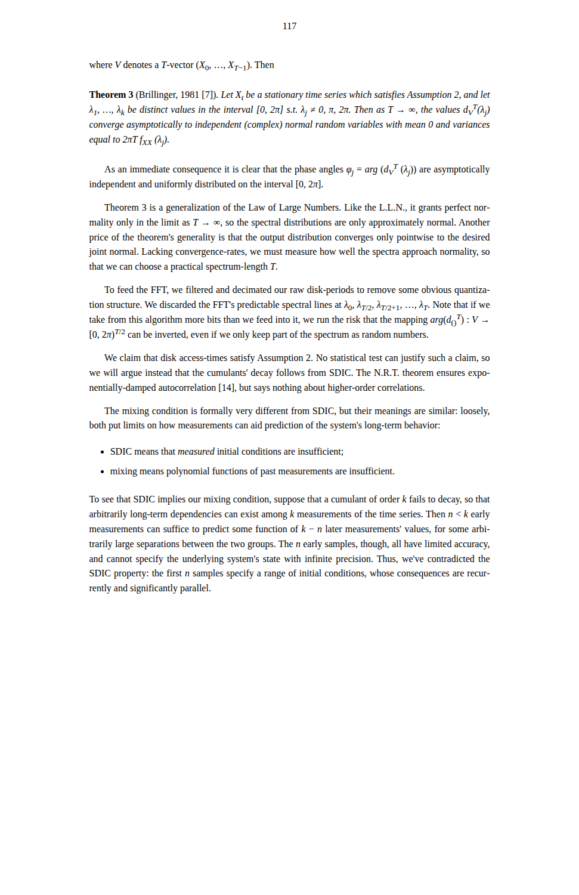117
where V denotes a T-vector (X0, …, XT−1). Then
Theorem 3 (Brillinger, 1981 [7]). Let Xt be a stationary time series which satisfies Assumption 2, and let λ1, …, λk be distinct values in the interval [0, 2π] s.t. λj ≠ 0, π, 2π. Then as T → ∞, the values dVT(λj) converge asymptotically to independent (complex) normal random variables with mean 0 and variances equal to 2πT fXX (λj).
As an immediate consequence it is clear that the phase angles φj = arg (dVT (λj)) are asymptotically independent and uniformly distributed on the interval [0, 2π].
Theorem 3 is a generalization of the Law of Large Numbers. Like the L.L.N., it grants perfect normality only in the limit as T → ∞, so the spectral distributions are only approximately normal. Another price of the theorem's generality is that the output distribution converges only pointwise to the desired joint normal. Lacking convergence-rates, we must measure how well the spectra approach normality, so that we can choose a practical spectrum-length T.
To feed the FFT, we filtered and decimated our raw disk-periods to remove some obvious quantization structure. We discarded the FFT's predictable spectral lines at λ0, λT/2, λT/2+1, …, λT. Note that if we take from this algorithm more bits than we feed into it, we run the risk that the mapping arg(d()T) : V → [0, 2π)T/2 can be inverted, even if we only keep part of the spectrum as random numbers.
We claim that disk access-times satisfy Assumption 2. No statistical test can justify such a claim, so we will argue instead that the cumulants' decay follows from SDIC. The N.R.T. theorem ensures exponentially-damped autocorrelation [14], but says nothing about higher-order correlations.
The mixing condition is formally very different from SDIC, but their meanings are similar: loosely, both put limits on how measurements can aid prediction of the system's long-term behavior:
SDIC means that measured initial conditions are insufficient;
mixing means polynomial functions of past measurements are insufficient.
To see that SDIC implies our mixing condition, suppose that a cumulant of order k fails to decay, so that arbitrarily long-term dependencies can exist among k measurements of the time series. Then n < k early measurements can suffice to predict some function of k − n later measurements' values, for some arbitrarily large separations between the two groups. The n early samples, though, all have limited accuracy, and cannot specify the underlying system's state with infinite precision. Thus, we've contradicted the SDIC property: the first n samples specify a range of initial conditions, whose consequences are recurrently and significantly parallel.